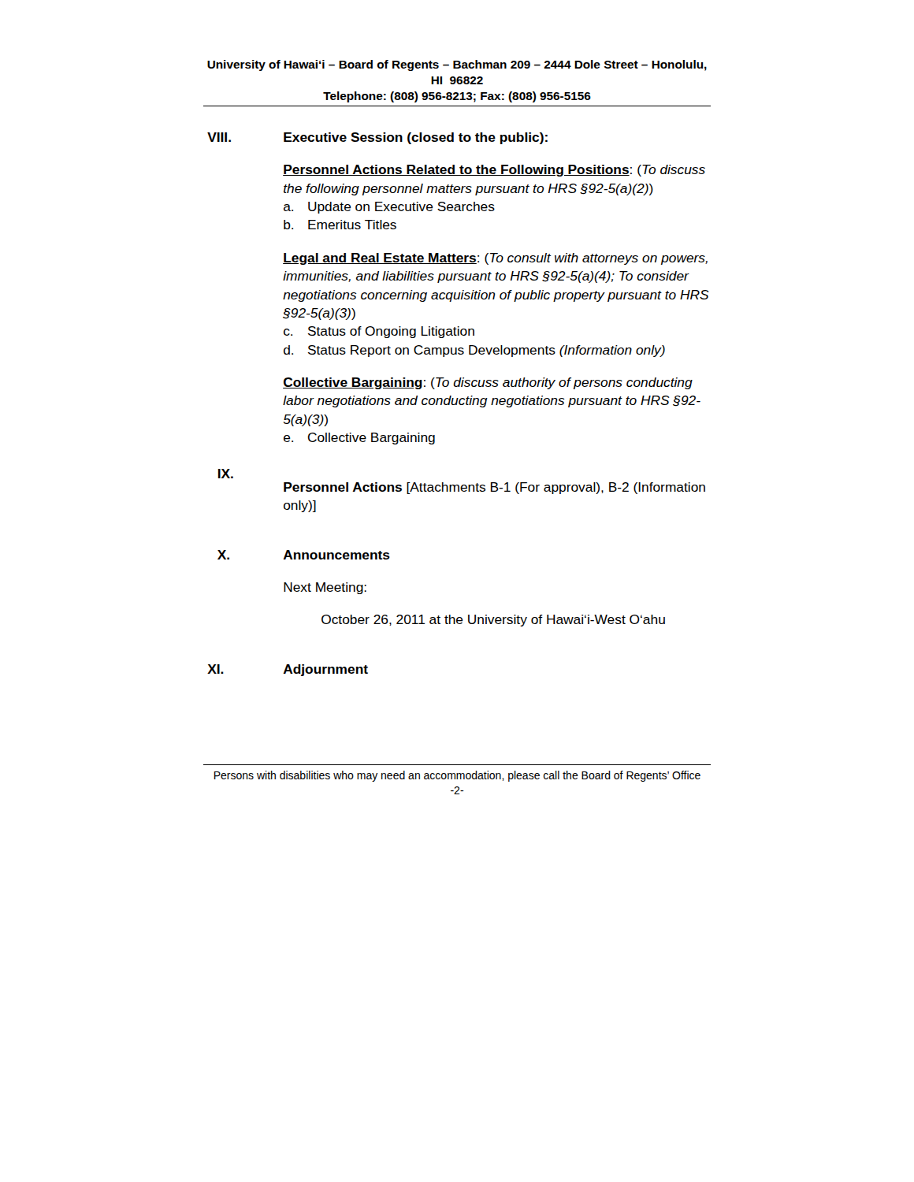University of Hawaiʻi – Board of Regents – Bachman 209 – 2444 Dole Street – Honolulu, HI 96822
Telephone: (808) 956-8213; Fax: (808) 956-5156
VIII.
Executive Session (closed to the public):
Personnel Actions Related to the Following Positions: (To discuss the following personnel matters pursuant to HRS §92-5(a)(2))
a. Update on Executive Searches
b. Emeritus Titles
Legal and Real Estate Matters: (To consult with attorneys on powers, immunities, and liabilities pursuant to HRS §92-5(a)(4); To consider negotiations concerning acquisition of public property pursuant to HRS §92-5(a)(3))
c. Status of Ongoing Litigation
d. Status Report on Campus Developments (Information only)
Collective Bargaining: (To discuss authority of persons conducting labor negotiations and conducting negotiations pursuant to HRS §92-5(a)(3))
e. Collective Bargaining
IX.
Personnel Actions [Attachments B-1 (For approval), B-2 (Information only)]
X.
Announcements
Next Meeting:
October 26, 2011 at the University of Hawaiʻi-West Oʻahu
XI.
Adjournment
Persons with disabilities who may need an accommodation, please call the Board of Regents’ Office -2-